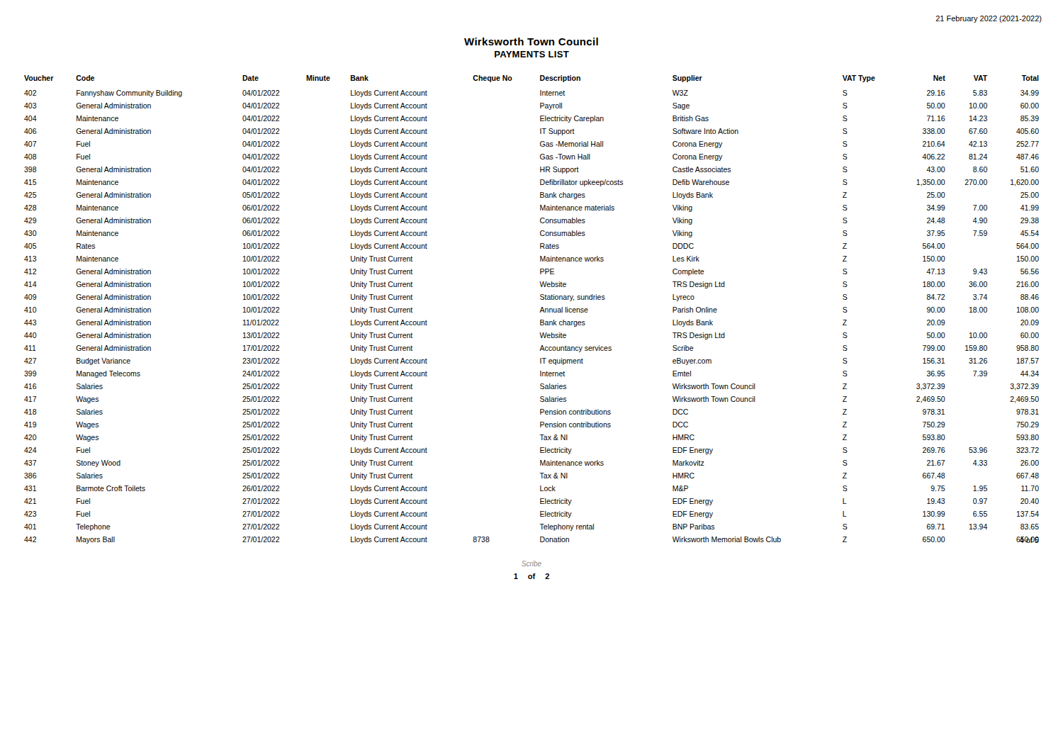21 February 2022 (2021-2022)
Wirksworth Town Council
PAYMENTS LIST
| Voucher | Code | Date | Minute | Bank | Cheque No | Description | Supplier | VAT Type | Net | VAT | Total |
| --- | --- | --- | --- | --- | --- | --- | --- | --- | --- | --- | --- |
| 402 | Fannyshaw Community Building | 04/01/2022 | | Lloyds Current Account | | Internet | W3Z | S | 29.16 | 5.83 | 34.99 |
| 403 | General Administration | 04/01/2022 | | Lloyds Current Account | | Payroll | Sage | S | 50.00 | 10.00 | 60.00 |
| 404 | Maintenance | 04/01/2022 | | Lloyds Current Account | | Electricity Careplan | British Gas | S | 71.16 | 14.23 | 85.39 |
| 406 | General Administration | 04/01/2022 | | Lloyds Current Account | | IT Support | Software Into Action | S | 338.00 | 67.60 | 405.60 |
| 407 | Fuel | 04/01/2022 | | Lloyds Current Account | | Gas -Memorial Hall | Corona Energy | S | 210.64 | 42.13 | 252.77 |
| 408 | Fuel | 04/01/2022 | | Lloyds Current Account | | Gas -Town Hall | Corona Energy | S | 406.22 | 81.24 | 487.46 |
| 398 | General Administration | 04/01/2022 | | Lloyds Current Account | | HR Support | Castle Associates | S | 43.00 | 8.60 | 51.60 |
| 415 | Maintenance | 04/01/2022 | | Lloyds Current Account | | Defibrillator upkeep/costs | Defib Warehouse | S | 1,350.00 | 270.00 | 1,620.00 |
| 425 | General Administration | 05/01/2022 | | Lloyds Current Account | | Bank charges | Lloyds Bank | Z | 25.00 | | 25.00 |
| 428 | Maintenance | 06/01/2022 | | Lloyds Current Account | | Maintenance materials | Viking | S | 34.99 | 7.00 | 41.99 |
| 429 | General Administration | 06/01/2022 | | Lloyds Current Account | | Consumables | Viking | S | 24.48 | 4.90 | 29.38 |
| 430 | Maintenance | 06/01/2022 | | Lloyds Current Account | | Consumables | Viking | S | 37.95 | 7.59 | 45.54 |
| 405 | Rates | 10/01/2022 | | Lloyds Current Account | | Rates | DDDC | Z | 564.00 | | 564.00 |
| 413 | Maintenance | 10/01/2022 | | Unity Trust Current | | Maintenance works | Les Kirk | Z | 150.00 | | 150.00 |
| 412 | General Administration | 10/01/2022 | | Unity Trust Current | | PPE | Complete | S | 47.13 | 9.43 | 56.56 |
| 414 | General Administration | 10/01/2022 | | Unity Trust Current | | Website | TRS Design Ltd | S | 180.00 | 36.00 | 216.00 |
| 409 | General Administration | 10/01/2022 | | Unity Trust Current | | Stationary, sundries | Lyreco | S | 84.72 | 3.74 | 88.46 |
| 410 | General Administration | 10/01/2022 | | Unity Trust Current | | Annual license | Parish Online | S | 90.00 | 18.00 | 108.00 |
| 443 | General Administration | 11/01/2022 | | Lloyds Current Account | | Bank charges | Lloyds Bank | Z | 20.09 | | 20.09 |
| 440 | General Administration | 13/01/2022 | | Unity Trust Current | | Website | TRS Design Ltd | S | 50.00 | 10.00 | 60.00 |
| 411 | General Administration | 17/01/2022 | | Unity Trust Current | | Accountancy services | Scribe | S | 799.00 | 159.80 | 958.80 |
| 427 | Budget Variance | 23/01/2022 | | Lloyds Current Account | | IT equipment | eBuyer.com | S | 156.31 | 31.26 | 187.57 |
| 399 | Managed Telecoms | 24/01/2022 | | Lloyds Current Account | | Internet | Emtel | S | 36.95 | 7.39 | 44.34 |
| 416 | Salaries | 25/01/2022 | | Unity Trust Current | | Salaries | Wirksworth Town Council | Z | 3,372.39 | | 3,372.39 |
| 417 | Wages | 25/01/2022 | | Unity Trust Current | | Salaries | Wirksworth Town Council | Z | 2,469.50 | | 2,469.50 |
| 418 | Salaries | 25/01/2022 | | Unity Trust Current | | Pension contributions | DCC | Z | 978.31 | | 978.31 |
| 419 | Wages | 25/01/2022 | | Unity Trust Current | | Pension contributions | DCC | Z | 750.29 | | 750.29 |
| 420 | Wages | 25/01/2022 | | Unity Trust Current | | Tax & NI | HMRC | Z | 593.80 | | 593.80 |
| 424 | Fuel | 25/01/2022 | | Lloyds Current Account | | Electricity | EDF Energy | S | 269.76 | 53.96 | 323.72 |
| 437 | Stoney Wood | 25/01/2022 | | Unity Trust Current | | Maintenance works | Markovitz | S | 21.67 | 4.33 | 26.00 |
| 386 | Salaries | 25/01/2022 | | Unity Trust Current | | Tax & NI | HMRC | Z | 667.48 | | 667.48 |
| 431 | Barmote Croft Toilets | 26/01/2022 | | Lloyds Current Account | | Lock | M&P | S | 9.75 | 1.95 | 11.70 |
| 421 | Fuel | 27/01/2022 | | Lloyds Current Account | | Electricity | EDF Energy | L | 19.43 | 0.97 | 20.40 |
| 423 | Fuel | 27/01/2022 | | Lloyds Current Account | | Electricity | EDF Energy | L | 130.99 | 6.55 | 137.54 |
| 401 | Telephone | 27/01/2022 | | Lloyds Current Account | | Telephony rental | BNP Paribas | S | 69.71 | 13.94 | 83.65 |
| 442 | Mayors Ball | 27/01/2022 | | Lloyds Current Account | 8738 | Donation | Wirksworth Memorial Bowls Club | Z | 650.00 | | 650.00 |
4 of 5
Scribe
1of2